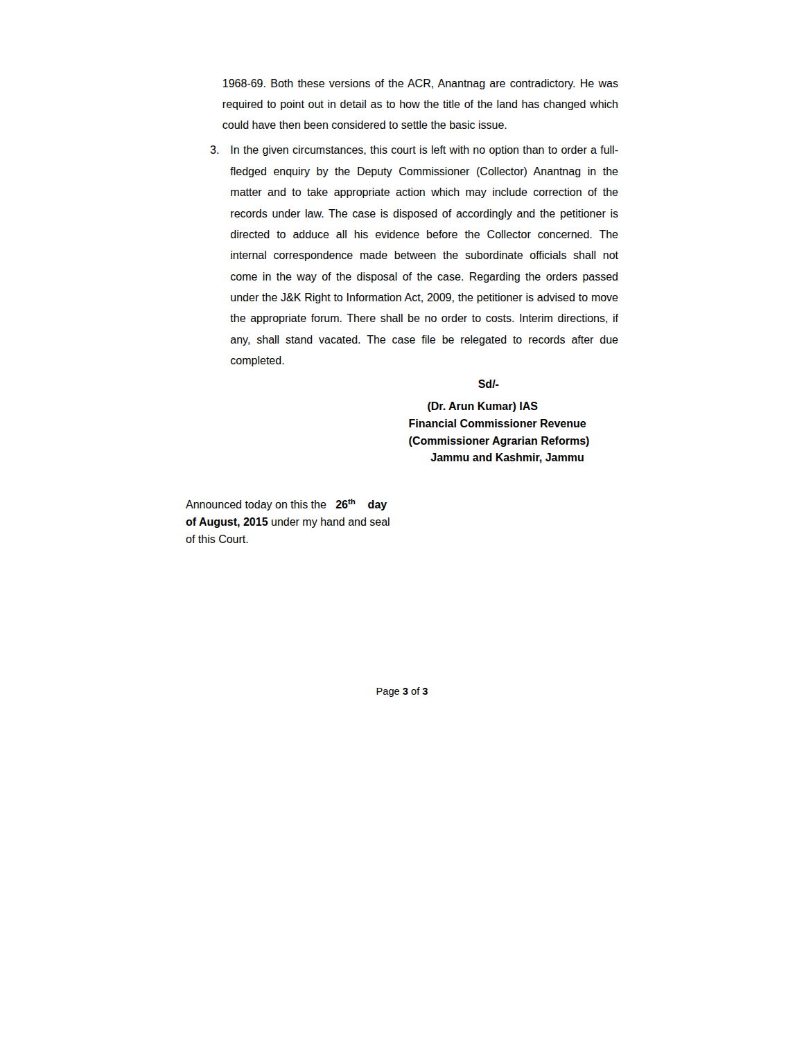1968-69. Both these versions of the ACR, Anantnag are contradictory. He was required to point out in detail as to how the title of the land has changed which could have then been considered to settle the basic issue.
In the given circumstances, this court is left with no option than to order a full-fledged enquiry by the Deputy Commissioner (Collector) Anantnag in the matter and to take appropriate action which may include correction of the records under law. The case is disposed of accordingly and the petitioner is directed to adduce all his evidence before the Collector concerned. The internal correspondence made between the subordinate officials shall not come in the way of the disposal of the case. Regarding the orders passed under the J&K Right to Information Act, 2009, the petitioner is advised to move the appropriate forum. There shall be no order to costs. Interim directions, if any, shall stand vacated. The case file be relegated to records after due completed.
Sd/-
(Dr. Arun Kumar) IAS
Financial Commissioner Revenue
(Commissioner Agrarian Reforms)
Jammu and Kashmir, Jammu
Announced today on this the 26th day
of August, 2015 under my hand and seal
of this Court.
Page 3 of 3